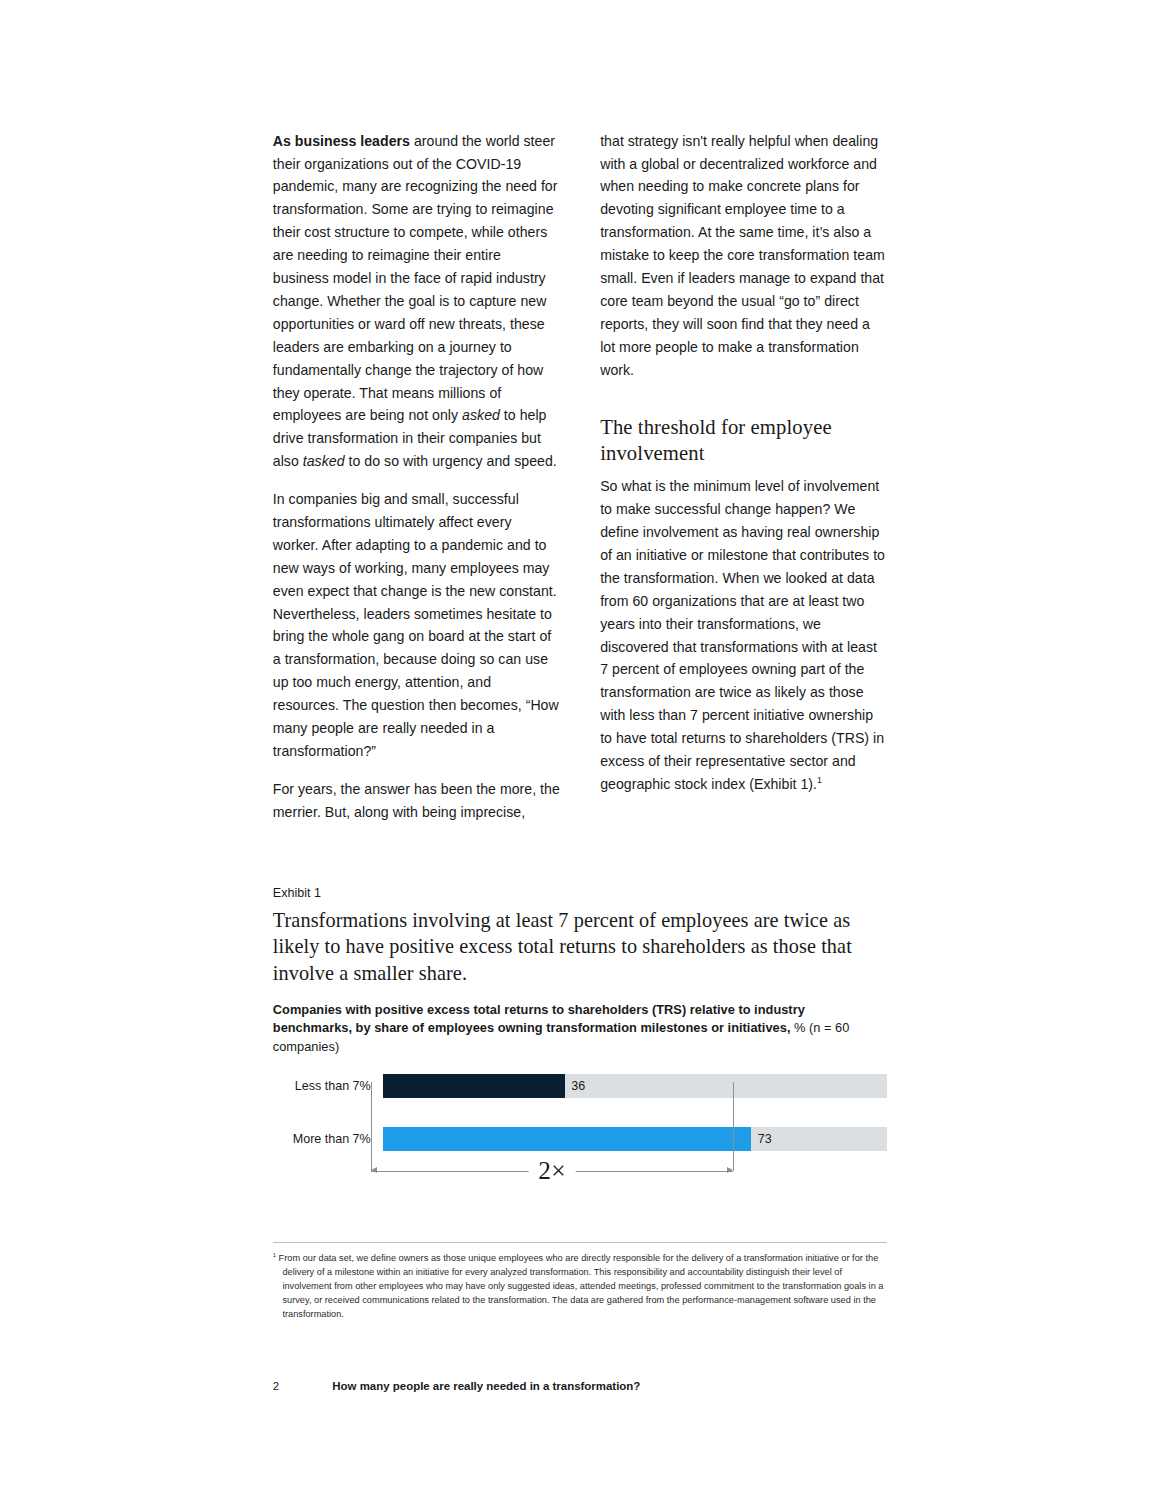As business leaders around the world steer their organizations out of the COVID‑19 pandemic, many are recognizing the need for transformation. Some are trying to reimagine their cost structure to compete, while others are needing to reimagine their entire business model in the face of rapid industry change. Whether the goal is to capture new opportunities or ward off new threats, these leaders are embarking on a journey to fundamentally change the trajectory of how they operate. That means millions of employees are being not only asked to help drive transformation in their companies but also tasked to do so with urgency and speed.
In companies big and small, successful transformations ultimately affect every worker. After adapting to a pandemic and to new ways of working, many employees may even expect that change is the new constant. Nevertheless, leaders sometimes hesitate to bring the whole gang on board at the start of a transformation, because doing so can use up too much energy, attention, and resources. The question then becomes, “How many people are really needed in a transformation?”
For years, the answer has been the more, the merrier. But, along with being imprecise,
that strategy isn't really helpful when dealing with a global or decentralized workforce and when needing to make concrete plans for devoting significant employee time to a transformation. At the same time, it’s also a mistake to keep the core transformation team small. Even if leaders manage to expand that core team beyond the usual “go to” direct reports, they will soon find that they need a lot more people to make a transformation work.
The threshold for employee involvement
So what is the minimum level of involvement to make successful change happen? We define involvement as having real ownership of an initiative or milestone that contributes to the transformation. When we looked at data from 60 organizations that are at least two years into their transformations, we discovered that transformations with at least 7 percent of employees owning part of the transformation are twice as likely as those with less than 7 percent initiative ownership to have total returns to shareholders (TRS) in excess of their representative sector and geographic stock index (Exhibit 1).1
Exhibit 1
Transformations involving at least 7 percent of employees are twice as likely to have positive excess total returns to shareholders as those that involve a smaller share.
Companies with positive excess total returns to shareholders (TRS) relative to industry benchmarks, by share of employees owning transformation milestones or initiatives, % (n = 60 companies)
Less than 7%
36
More than 7%
73
2×
1 From our data set, we define owners as those unique employees who are directly responsible for the delivery of a transformation initiative or for the delivery of a milestone within an initiative for every analyzed transformation. This responsibility and accountability distinguish their level of involvement from other employees who may have only suggested ideas, attended meetings, professed commitment to the transformation goals in a survey, or received communications related to the transformation. The data are gathered from the performance‑management software used in the transformation.
2
How many people are really needed in a transformation?